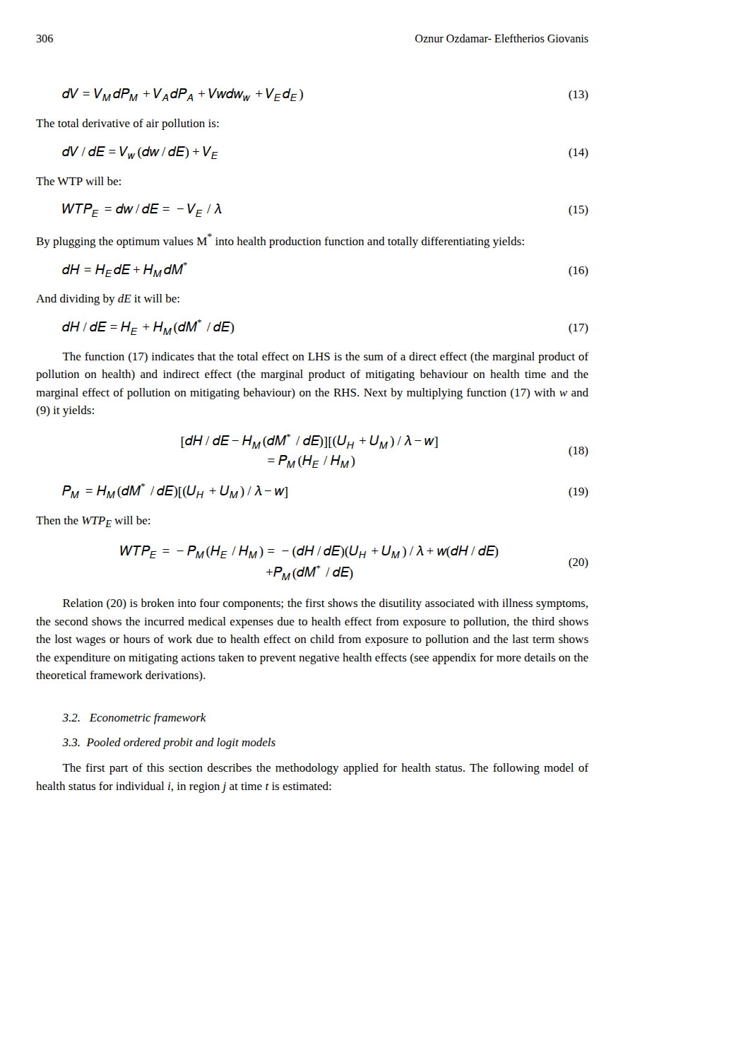306 Oznur Ozdamar- Eleftherios Giovanis
dV = VMdPM + VAdPA + Vwdww + VEdE )
(13)
The total derivative of air pollution is:
dV/dE = Vw (dw/dE) + VE
(14)
The WTP will be:
WTPE = dw/dE = − VE/λ
(15)
By plugging the optimum values M* into health production function and totally differentiating yields:
dH = HEdE + HMdM*
(16)
And dividing by dE it will be:
dH/dE = HE + HM (dM*/dE)
(17)
The function (17) indicates that the total effect on LHS is the sum of a direct effect (the marginal product of pollution on health) and indirect effect (the marginal product of mitigating behaviour on health time and the marginal effect of pollution on mitigating behaviour) on the RHS. Next by multiplying function (17) with w and (9) it yields:
[dH/dE − HM (dM*/dE) ] [ (UH+UM) /λ−w ] = PM (HE/HM)
(18)
PM = HM (dM*/dE) [ (UH+UM) /λ−w ]
(19)
Then the WTPE will be:
WTPE = − PM (HE/HM) = − (dH/dE) (UH+UM) /λ + w(dH/dE) + PM (dM*/dE)
(20)
Relation (20) is broken into four components; the first shows the disutility associated with illness symptoms, the second shows the incurred medical expenses due to health effect from exposure to pollution, the third shows the lost wages or hours of work due to health effect on child from exposure to pollution and the last term shows the expenditure on mitigating actions taken to prevent negative health effects (see appendix for more details on the theoretical framework derivations).
3.2. Econometric framework
3.3. Pooled ordered probit and logit models
The first part of this section describes the methodology applied for health status. The following model of health status for individual i, in region j at time t is estimated: